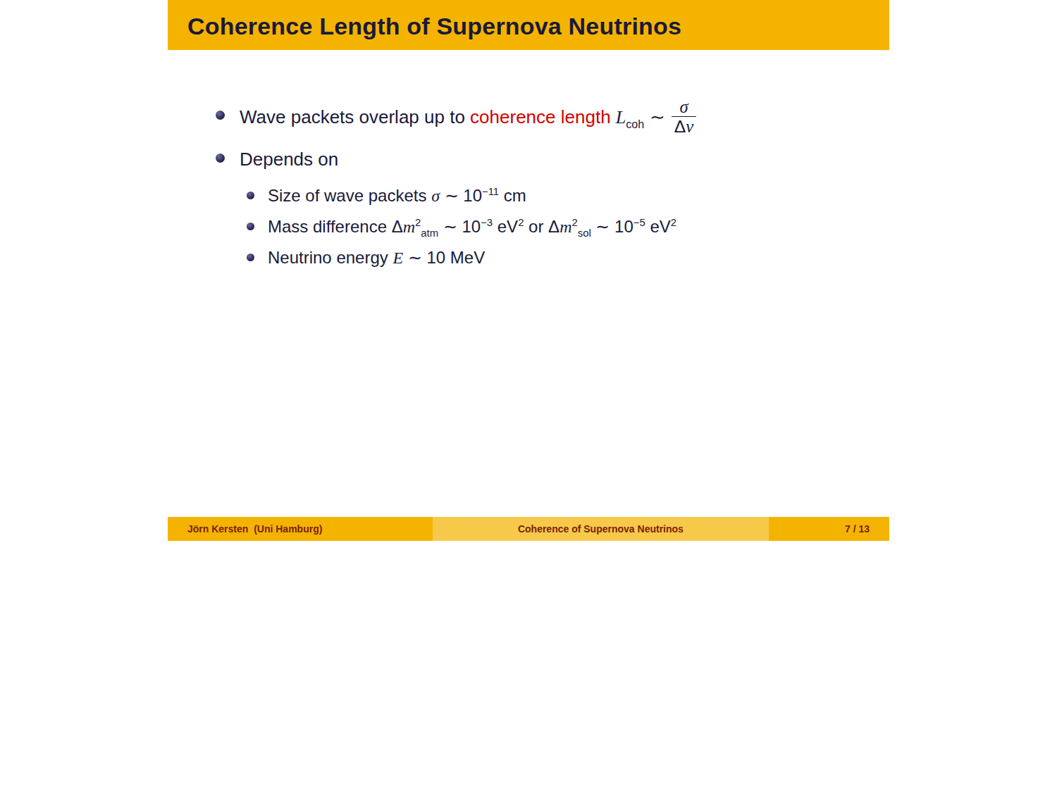Coherence Length of Supernova Neutrinos
Wave packets overlap up to coherence length Lcoh ∼ σΔv
Depends on
Size of wave packets σ ∼ 10−11 cm
Mass difference Δm2atm ∼ 10−3 eV2 or Δm2sol ∼ 10−5 eV2
Neutrino energy E ∼ 10 MeV
Jörn Kersten (Uni Hamburg)
Coherence of Supernova Neutrinos
7 / 13